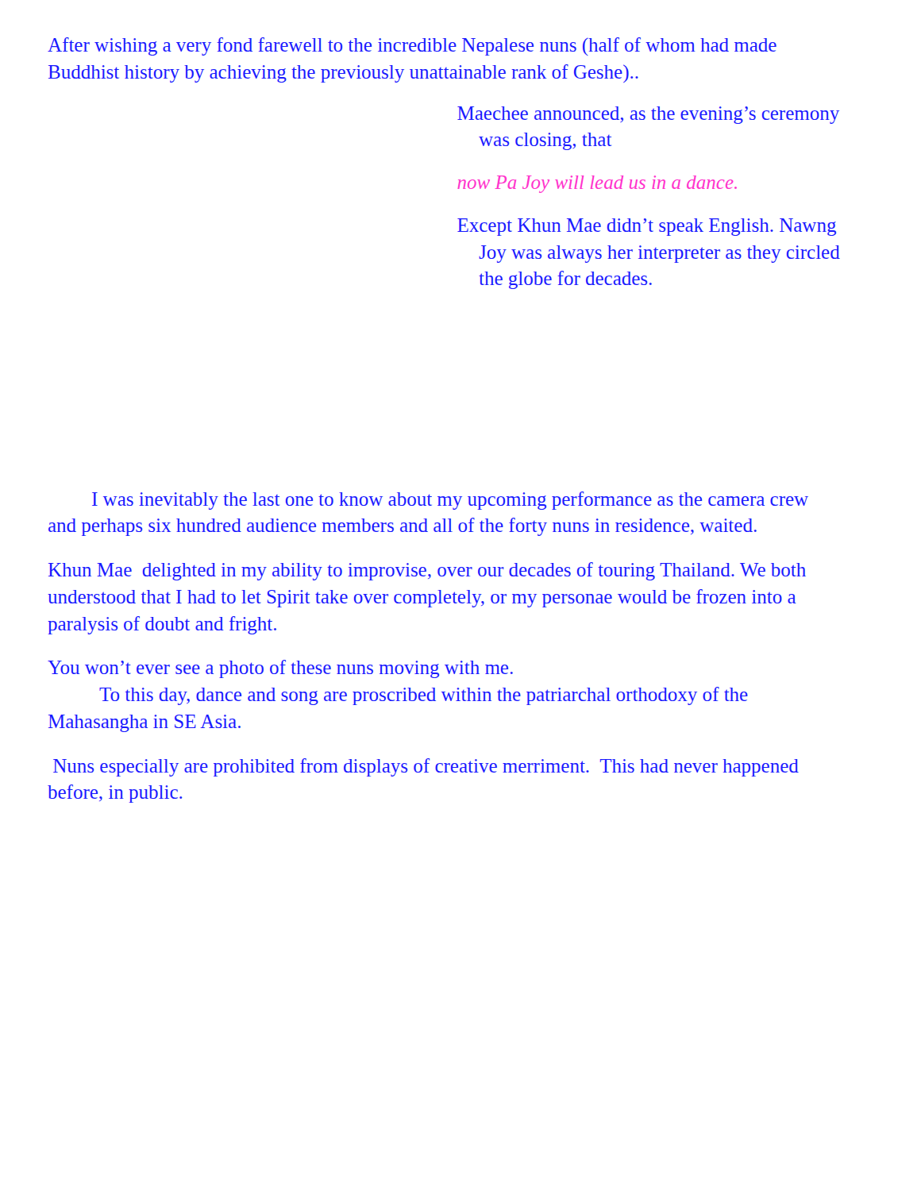After wishing a very fond farewell to the incredible Nepalese nuns (half of whom had made Buddhist history by achieving the previously unattainable rank of Geshe)..
Maechee announced, as the evening’s ceremony was closing, that
now Pa Joy will lead us in a dance.
Except Khun Mae didn’t speak English. Nawng Joy was always her interpreter as they circled the globe for decades.
I was inevitably the last one to know about my upcoming performance as the camera crew and perhaps six hundred audience members and all of the forty nuns in residence, waited.
Khun Mae delighted in my ability to improvise, over our decades of touring Thailand. We both understood that I had to let Spirit take over completely, or my personae would be frozen into a paralysis of doubt and fright.
You won’t ever see a photo of these nuns moving with me.
To this day, dance and song are proscribed within the patriarchal orthodoxy of the Mahasangha in SE Asia.
Nuns especially are prohibited from displays of creative merriment. This had never happened before, in public.